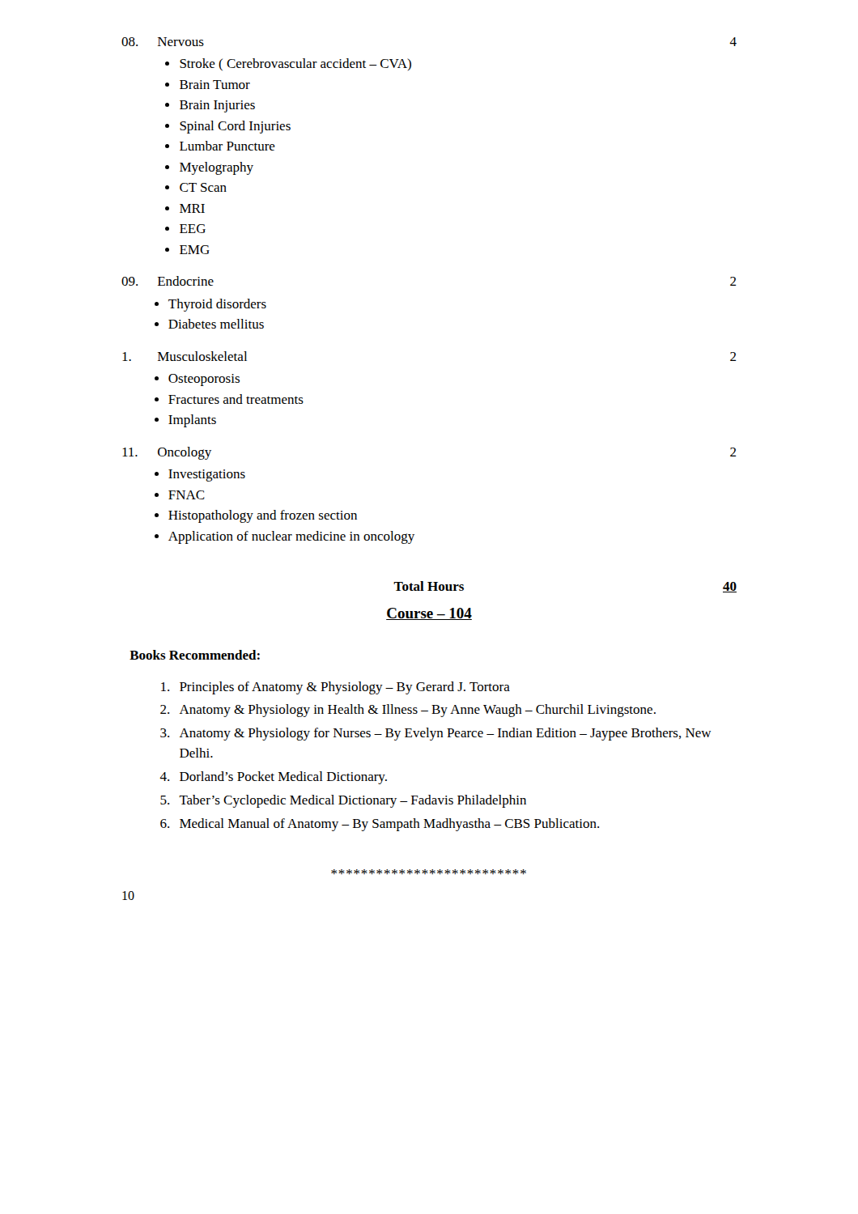08. Nervous 4
Stroke ( Cerebrovascular accident – CVA)
Brain Tumor
Brain Injuries
Spinal Cord Injuries
Lumbar Puncture
Myelography
CT Scan
MRI
EEG
EMG
09. Endocrine 2
Thyroid disorders
Diabetes mellitus
1. Musculoskeletal 2
Osteoporosis
Fractures and treatments
Implants
11. Oncology 2
Investigations
FNAC
Histopathology and frozen section
Application of nuclear medicine in oncology
Total Hours 40
Course – 104
Books Recommended:
Principles of Anatomy & Physiology – By Gerard J. Tortora
Anatomy & Physiology in Health & Illness – By Anne Waugh – Churchil Livingstone.
Anatomy & Physiology for Nurses – By Evelyn Pearce – Indian Edition – Jaypee Brothers, New Delhi.
Dorland’s Pocket Medical Dictionary.
Taber’s Cyclopedic Medical Dictionary – Fadavis Philadelphin
Medical Manual of Anatomy – By Sampath Madhyastha – CBS Publication.
**************************
10